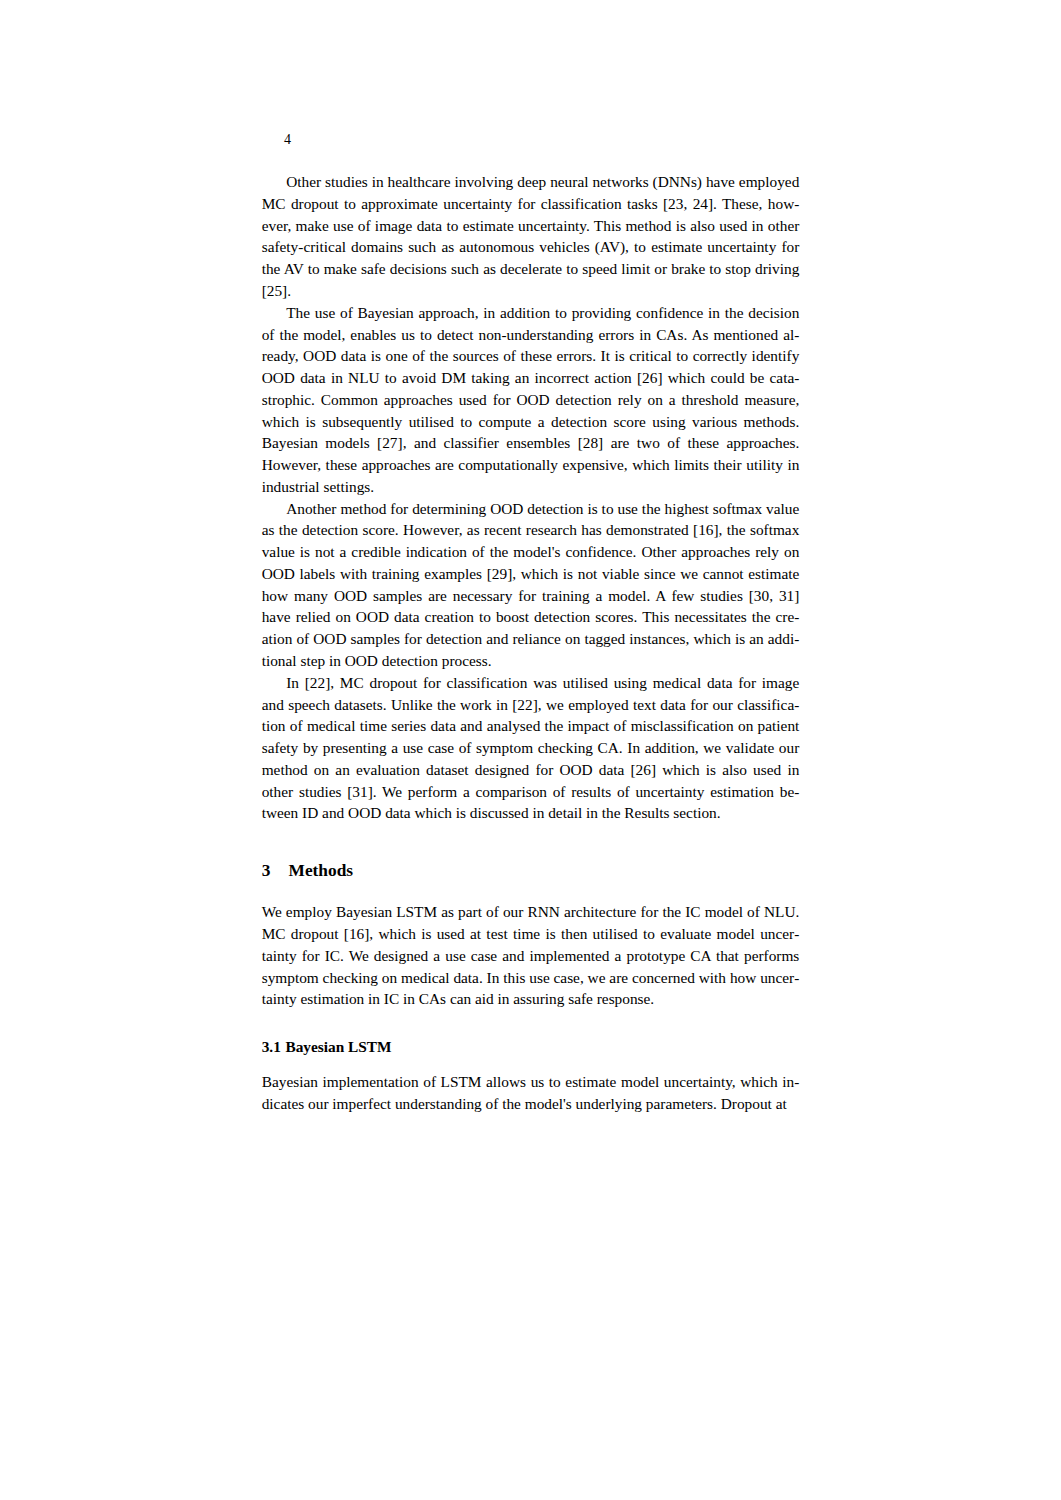4
Other studies in healthcare involving deep neural networks (DNNs) have employed MC dropout to approximate uncertainty for classification tasks [23, 24]. These, however, make use of image data to estimate uncertainty. This method is also used in other safety-critical domains such as autonomous vehicles (AV), to estimate uncertainty for the AV to make safe decisions such as decelerate to speed limit or brake to stop driving [25].
The use of Bayesian approach, in addition to providing confidence in the decision of the model, enables us to detect non-understanding errors in CAs. As mentioned already, OOD data is one of the sources of these errors. It is critical to correctly identify OOD data in NLU to avoid DM taking an incorrect action [26] which could be catastrophic. Common approaches used for OOD detection rely on a threshold measure, which is subsequently utilised to compute a detection score using various methods. Bayesian models [27], and classifier ensembles [28] are two of these approaches. However, these approaches are computationally expensive, which limits their utility in industrial settings.
Another method for determining OOD detection is to use the highest softmax value as the detection score. However, as recent research has demonstrated [16], the softmax value is not a credible indication of the model's confidence. Other approaches rely on OOD labels with training examples [29], which is not viable since we cannot estimate how many OOD samples are necessary for training a model. A few studies [30, 31] have relied on OOD data creation to boost detection scores. This necessitates the creation of OOD samples for detection and reliance on tagged instances, which is an additional step in OOD detection process.
In [22], MC dropout for classification was utilised using medical data for image and speech datasets. Unlike the work in [22], we employed text data for our classification of medical time series data and analysed the impact of misclassification on patient safety by presenting a use case of symptom checking CA. In addition, we validate our method on an evaluation dataset designed for OOD data [26] which is also used in other studies [31]. We perform a comparison of results of uncertainty estimation between ID and OOD data which is discussed in detail in the Results section.
3 Methods
We employ Bayesian LSTM as part of our RNN architecture for the IC model of NLU. MC dropout [16], which is used at test time is then utilised to evaluate model uncertainty for IC. We designed a use case and implemented a prototype CA that performs symptom checking on medical data. In this use case, we are concerned with how uncertainty estimation in IC in CAs can aid in assuring safe response.
3.1 Bayesian LSTM
Bayesian implementation of LSTM allows us to estimate model uncertainty, which indicates our imperfect understanding of the model's underlying parameters. Dropout at